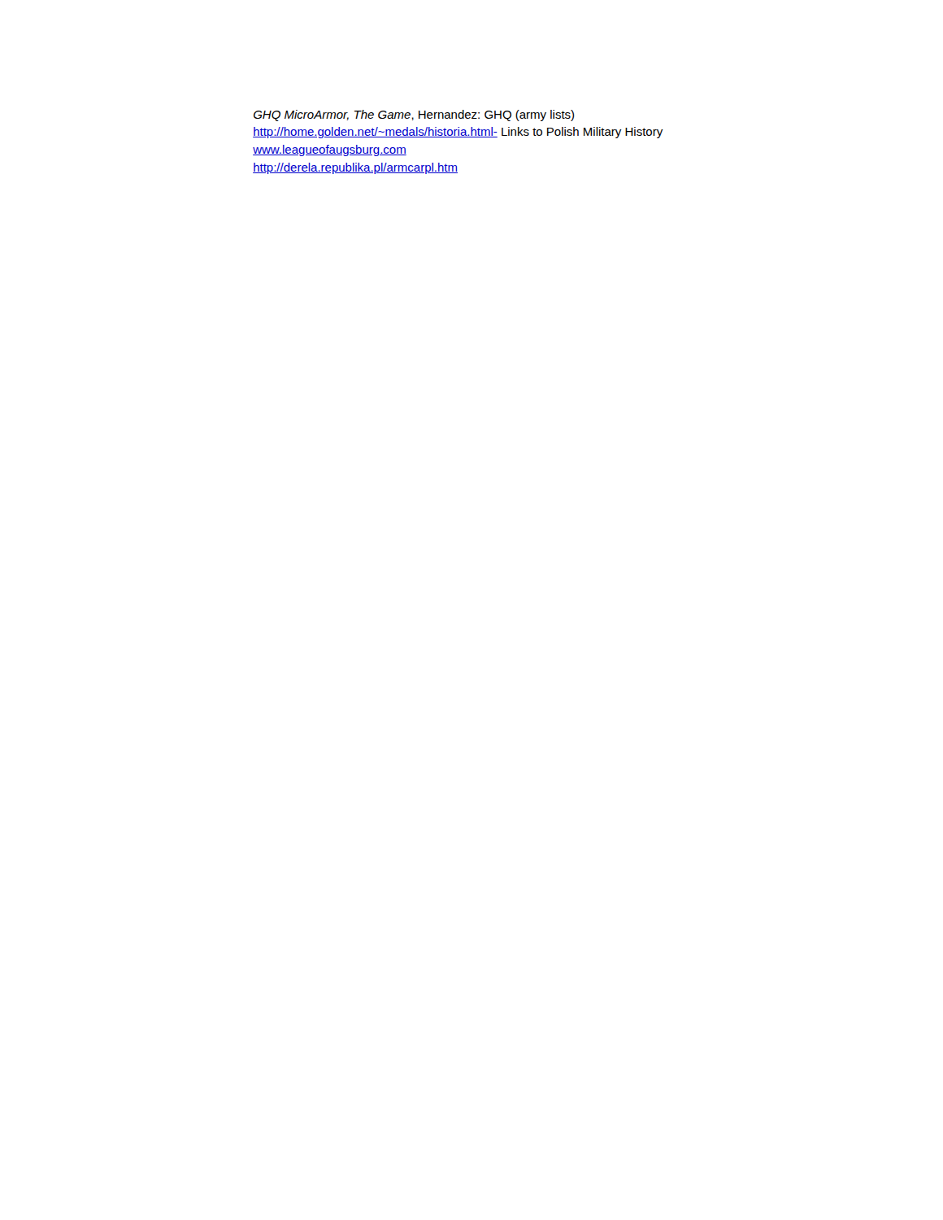GHQ MicroArmor, The Game, Hernandez: GHQ (army lists)
http://home.golden.net/~medals/historia.html- Links to Polish Military History
www.leagueofaugsburg.com
http://derela.republika.pl/armcarpl.htm